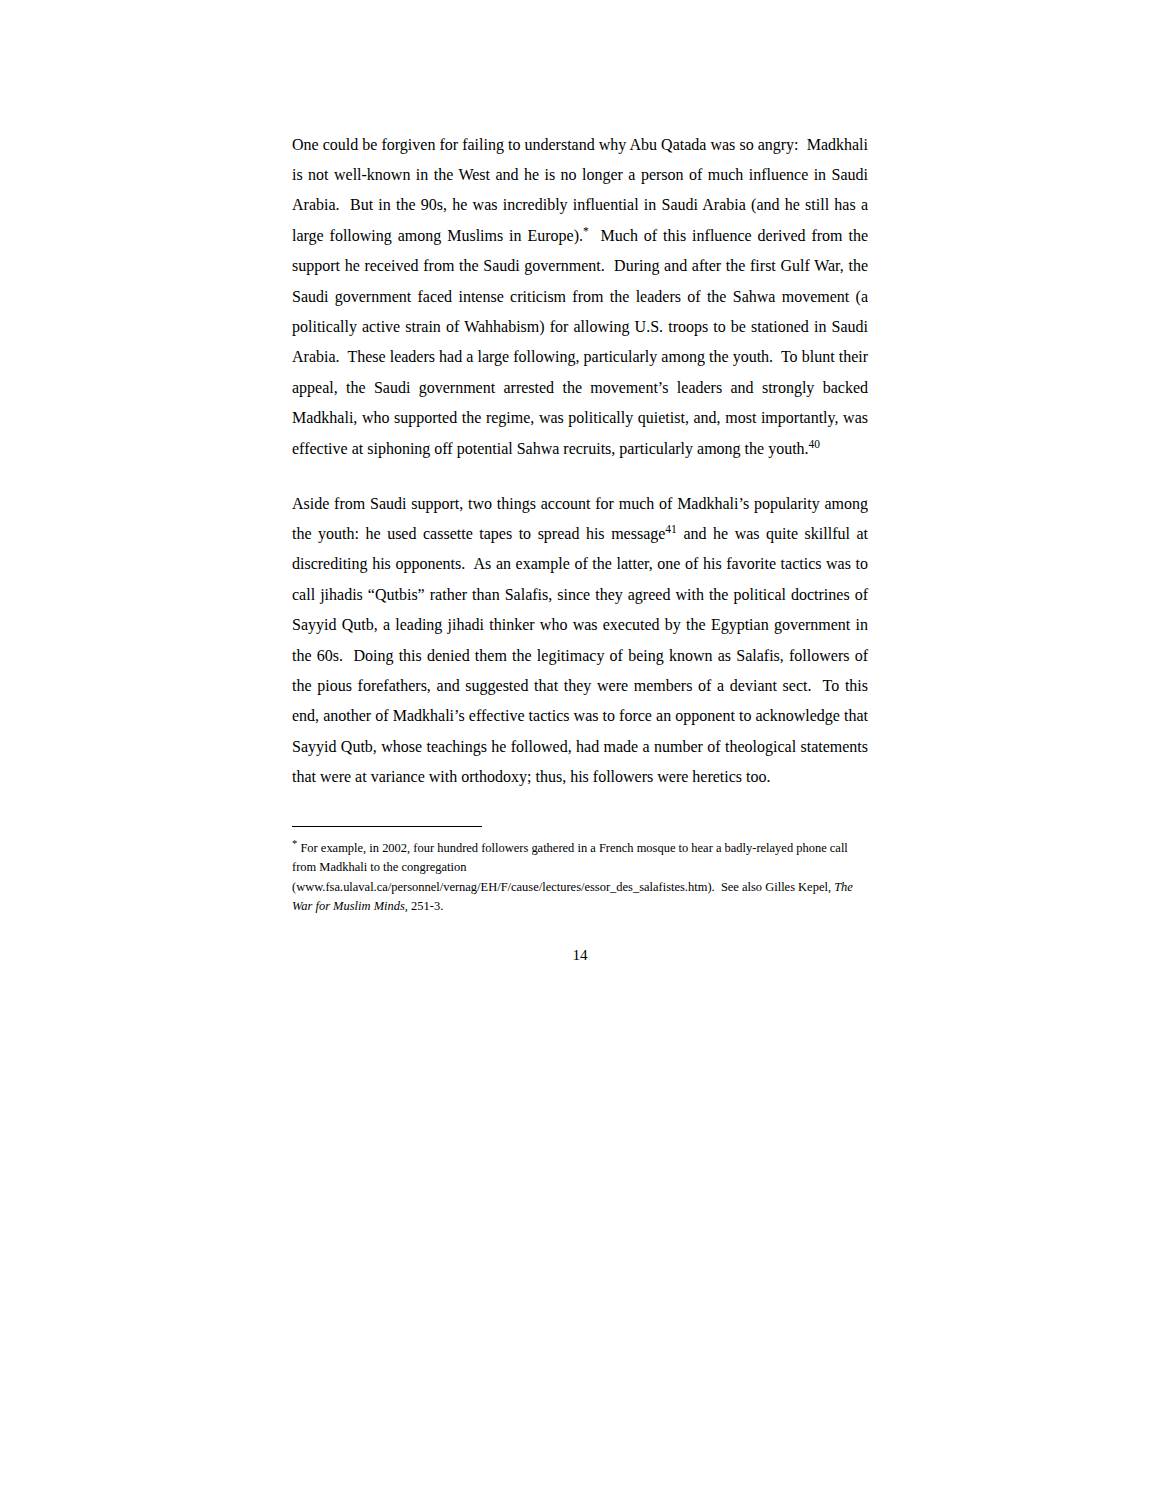One could be forgiven for failing to understand why Abu Qatada was so angry: Madkhali is not well-known in the West and he is no longer a person of much influence in Saudi Arabia. But in the 90s, he was incredibly influential in Saudi Arabia (and he still has a large following among Muslims in Europe).* Much of this influence derived from the support he received from the Saudi government. During and after the first Gulf War, the Saudi government faced intense criticism from the leaders of the Sahwa movement (a politically active strain of Wahhabism) for allowing U.S. troops to be stationed in Saudi Arabia. These leaders had a large following, particularly among the youth. To blunt their appeal, the Saudi government arrested the movement’s leaders and strongly backed Madkhali, who supported the regime, was politically quietist, and, most importantly, was effective at siphoning off potential Sahwa recruits, particularly among the youth.40
Aside from Saudi support, two things account for much of Madkhali’s popularity among the youth: he used cassette tapes to spread his message41 and he was quite skillful at discrediting his opponents. As an example of the latter, one of his favorite tactics was to call jihadis “Qutbis” rather than Salafis, since they agreed with the political doctrines of Sayyid Qutb, a leading jihadi thinker who was executed by the Egyptian government in the 60s. Doing this denied them the legitimacy of being known as Salafis, followers of the pious forefathers, and suggested that they were members of a deviant sect. To this end, another of Madkhali’s effective tactics was to force an opponent to acknowledge that Sayyid Qutb, whose teachings he followed, had made a number of theological statements that were at variance with orthodoxy; thus, his followers were heretics too.
* For example, in 2002, four hundred followers gathered in a French mosque to hear a badly-relayed phone call from Madkhali to the congregation (www.fsa.ulaval.ca/personnel/vernag/EH/F/cause/lectures/essor_des_salafistes.htm). See also Gilles Kepel, The War for Muslim Minds, 251-3.
14